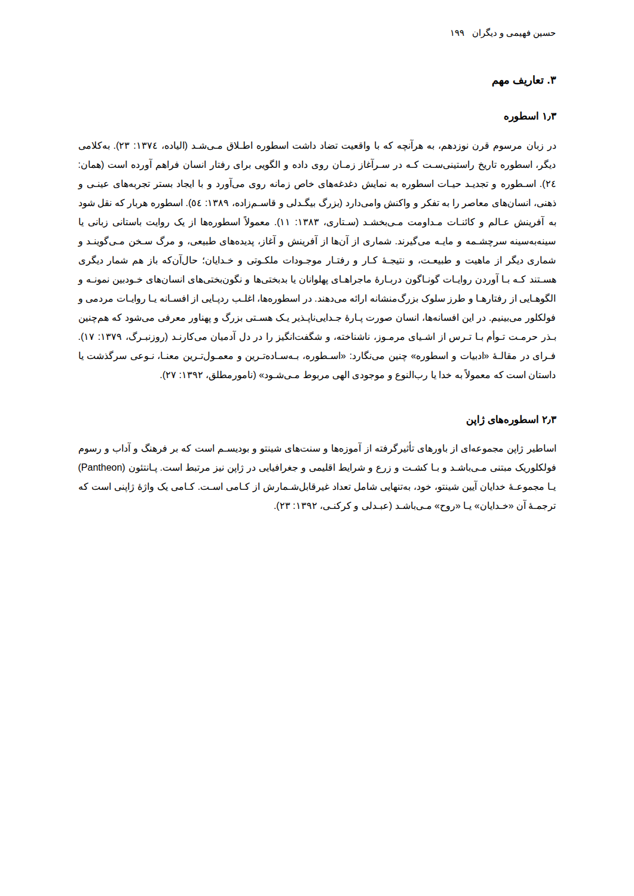حسین فهیمی و دیگران ۱۹۹
۳. تعاریف مهم
۱٫۳ اسطوره
در زبان مرسوم قرن نوزدهم، به هرآنچه که با واقعیت تضاد داشت اسطوره اطـلاق مـی‌شـد (الیاده، ۱۳۷٤: ۲۳). به‌کلامی دیگر، اسطوره تاریخ راستینی‌سـت کـه در سـرآغاز زمـان روی داده و الگویی برای رفتار انسان فراهم آورده است (همان: ۲٤). اسـطوره و تجدیـد حیـات اسطوره به نمایش دغدغه‌های خاص زمانه روی می‌آورد و با ایجاد بستر تجربه‌های عینـی و ذهنی، انسان‌های معاصر را به تفکر و واکنش وامی‌دارد (بزرگ بیگـدلی و قاسـم‌زاده، ۱۳۸۹: ٥٤). اسطوره هربار که نقل شود به آفرینش عـالم و کائنـات مـداومت مـی‌بخشـد (سـتاری، ۱۳۸۳: ۱۱). معمولاً اسطوره‌ها از یک روایت باستانی زبانی یا سینه‌به‌سینه سرچشـمه و مایـه می‌گیرند. شماری از آن‌ها از آفرینش و آغاز، پدیده‌های طبیعی، و مرگ سـخن مـی‌گوینـد و شماری دیگر از ماهیت و طبیعـت، و نتیجـۀ کـار و رفتـار موجـودات ملکـوتی و خـدایان؛ حال‌آن‌که باز هم شمار دیگری هسـتند کـه بـا آوردن روایـات گونـاگون دربـارۀ ماجراهـای پهلوانان یا بدبختی‌ها و نگون‌بختی‌های انسان‌های خـودبین نمونـه و الگوهـایی از رفتارهـا و طرز سلوک بزرگ‌منشانه ارائه می‌دهند. در اسطوره‌ها، اغلـب ردپـایی از افسـانه یـا روایـات مردمی و فولکلور می‌بینیم. در این افسانه‌ها، انسان صورت پـارۀ جـدایی‌ناپـذیر یـک هسـتی بزرگ و پهناور معرفی می‌شود که هم‌چنین بـذر حرمـت تـوأم بـا تـرس از اشـیای مرمـوز، ناشناخته، و شگفت‌انگیز را در دل آدمیان می‌کارنـد (روزنبـرگ، ۱۳۷۹: ۱۷). فـرای در مقالـۀ «ادبیات و اسطوره» چنین می‌نگارد: «اسـطوره، بـه‌سـاده‌تـرین و معمـول‌تـرین معنـا، نـوعی سرگذشت یا داستان است که معمولاً به خدا یا رب‌النوع و موجودی الهی مربوط مـی‌شـود» (نامورمطلق، ۱۳۹۲: ۲۷).
۲٫۳ اسطوره‌های ژاپن
اساطیر ژاپن مجموعه‌ای از باورهای تأثیرگرفته از آموزه‌ها و سنت‌های شینتو و بودیسـم است که بر فرهنگ و آداب و رسوم فولکلوریک مبتنی مـی‌باشـد و بـا کشـت و زرع و شرایط اقلیمی و جغرافیایی در ژاپن نیز مرتبط است. پـانتئون (Pantheon) یـا مجموعـۀ خدایان آیین شینتو، خود، به‌تنهایی شامل تعداد غیرقابل‌شـمارش از کـامی اسـت. کـامی یک واژۀ ژاپنی است که ترجمـۀ آن «خـدایان» یـا «روح» مـی‌باشـد (عبـدلی و کرکنـی، ۱۳۹۲: ۲۳).